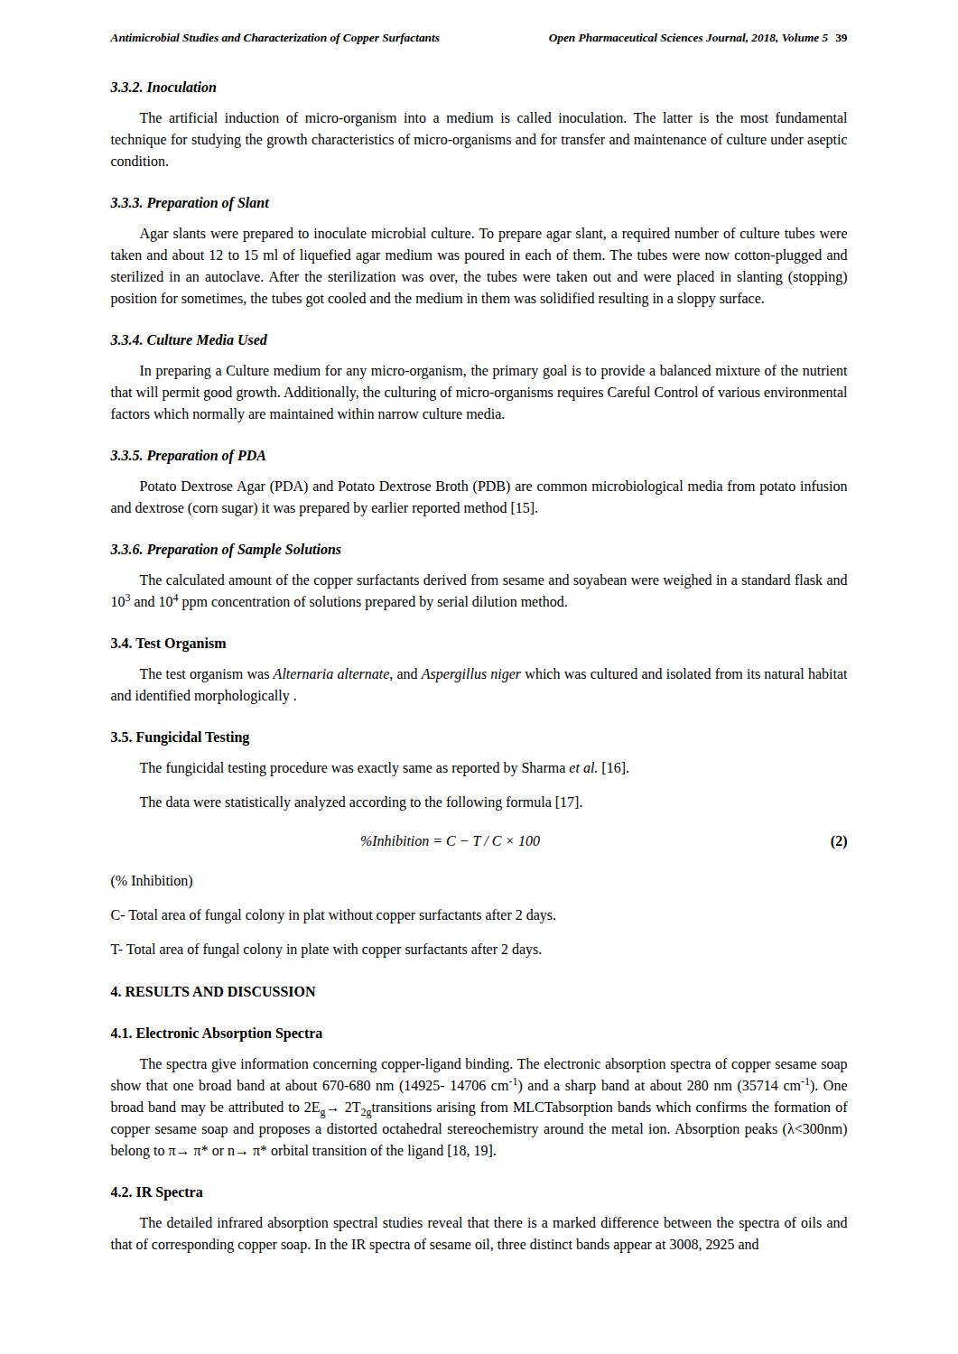Antimicrobial Studies and Characterization of Copper Surfactants
Open Pharmaceutical Sciences Journal, 2018, Volume 539
3.3.2. Inoculation
The artificial induction of micro-organism into a medium is called inoculation. The latter is the most fundamental technique for studying the growth characteristics of micro-organisms and for transfer and maintenance of culture under aseptic condition.
3.3.3. Preparation of Slant
Agar slants were prepared to inoculate microbial culture. To prepare agar slant, a required number of culture tubes were taken and about 12 to 15 ml of liquefied agar medium was poured in each of them. The tubes were now cotton-plugged and sterilized in an autoclave. After the sterilization was over, the tubes were taken out and were placed in slanting (stopping) position for sometimes, the tubes got cooled and the medium in them was solidified resulting in a sloppy surface.
3.3.4. Culture Media Used
In preparing a Culture medium for any micro-organism, the primary goal is to provide a balanced mixture of the nutrient that will permit good growth. Additionally, the culturing of micro-organisms requires Careful Control of various environmental factors which normally are maintained within narrow culture media.
3.3.5. Preparation of PDA
Potato Dextrose Agar (PDA) and Potato Dextrose Broth (PDB) are common microbiological media from potato infusion and dextrose (corn sugar) it was prepared by earlier reported method [15].
3.3.6. Preparation of Sample Solutions
The calculated amount of the copper surfactants derived from sesame and soyabean were weighed in a standard flask and 103 and 104 ppm concentration of solutions prepared by serial dilution method.
3.4. Test Organism
The test organism was Alternaria alternate, and Aspergillus niger which was cultured and isolated from its natural habitat and identified morphologically .
3.5. Fungicidal Testing
The fungicidal testing procedure was exactly same as reported by Sharma et al. [16].
The data were statistically analyzed according to the following formula [17].
%Inhibition = C − T / C × 100
(2)
(% Inhibition)
C- Total area of fungal colony in plat without copper surfactants after 2 days.
T- Total area of fungal colony in plate with copper surfactants after 2 days.
4. RESULTS AND DISCUSSION
4.1. Electronic Absorption Spectra
The spectra give information concerning copper-ligand binding. The electronic absorption spectra of copper sesame soap show that one broad band at about 670-680 nm (14925- 14706 cm-1) and a sharp band at about 280 nm (35714 cm-1). One broad band may be attributed to 2Eg→ 2T2gtransitions arising from MLCTabsorption bands which confirms the formation of copper sesame soap and proposes a distorted octahedral stereochemistry around the metal ion. Absorption peaks (λ<300nm) belong to π→ π* or n→ π* orbital transition of the ligand [18, 19].
4.2. IR Spectra
The detailed infrared absorption spectral studies reveal that there is a marked difference between the spectra of oils and that of corresponding copper soap. In the IR spectra of sesame oil, three distinct bands appear at 3008, 2925 and